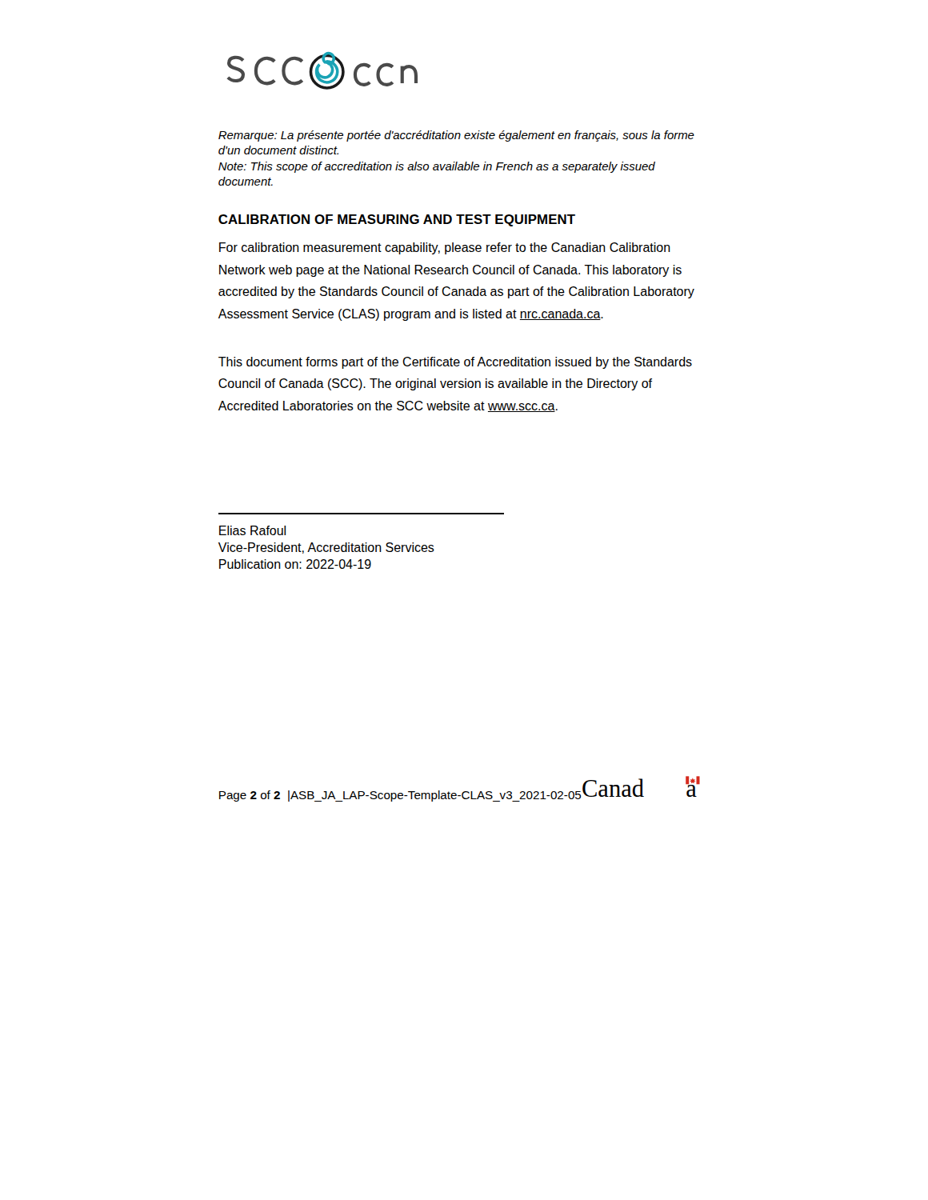Remarque: La présente portée d'accréditation existe également en français, sous la forme d'un document distinct.
Note: This scope of accreditation is also available in French as a separately issued document.
CALIBRATION OF MEASURING AND TEST EQUIPMENT
For calibration measurement capability, please refer to the Canadian Calibration Network web page at the National Research Council of Canada. This laboratory is accredited by the Standards Council of Canada as part of the Calibration Laboratory Assessment Service (CLAS) program and is listed at nrc.canada.ca.
This document forms part of the Certificate of Accreditation issued by the Standards Council of Canada (SCC). The original version is available in the Directory of Accredited Laboratories on the SCC website at www.scc.ca.
Elias Rafoul
Vice-President, Accreditation Services
Publication on: 2022-04-19
Page 2 of 2 |ASB_JA_LAP-Scope-Template-CLAS_v3_2021-02-05
Canad a